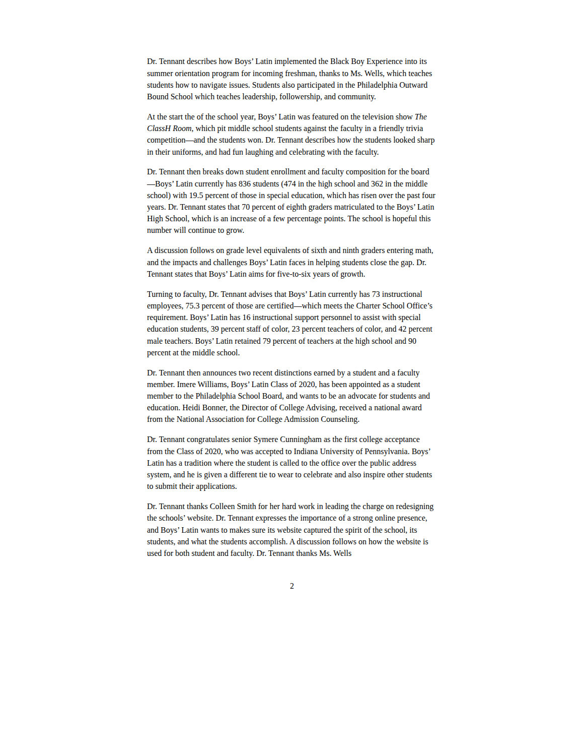Dr. Tennant describes how Boys’ Latin implemented the Black Boy Experience into its summer orientation program for incoming freshman, thanks to Ms. Wells, which teaches students how to navigate issues. Students also participated in the Philadelphia Outward Bound School which teaches leadership, followership, and community.
At the start the of the school year, Boys’ Latin was featured on the television show The ClassH Room, which pit middle school students against the faculty in a friendly trivia competition—and the students won. Dr. Tennant describes how the students looked sharp in their uniforms, and had fun laughing and celebrating with the faculty.
Dr. Tennant then breaks down student enrollment and faculty composition for the board—Boys’ Latin currently has 836 students (474 in the high school and 362 in the middle school) with 19.5 percent of those in special education, which has risen over the past four years. Dr. Tennant states that 70 percent of eighth graders matriculated to the Boys’ Latin High School, which is an increase of a few percentage points. The school is hopeful this number will continue to grow.
A discussion follows on grade level equivalents of sixth and ninth graders entering math, and the impacts and challenges Boys’ Latin faces in helping students close the gap. Dr. Tennant states that Boys’ Latin aims for five-to-six years of growth.
Turning to faculty, Dr. Tennant advises that Boys’ Latin currently has 73 instructional employees, 75.3 percent of those are certified—which meets the Charter School Office’s requirement. Boys’ Latin has 16 instructional support personnel to assist with special education students, 39 percent staff of color, 23 percent teachers of color, and 42 percent male teachers. Boys’ Latin retained 79 percent of teachers at the high school and 90 percent at the middle school.
Dr. Tennant then announces two recent distinctions earned by a student and a faculty member. Imere Williams, Boys’ Latin Class of 2020, has been appointed as a student member to the Philadelphia School Board, and wants to be an advocate for students and education. Heidi Bonner, the Director of College Advising, received a national award from the National Association for College Admission Counseling.
Dr. Tennant congratulates senior Symere Cunningham as the first college acceptance from the Class of 2020, who was accepted to Indiana University of Pennsylvania. Boys’ Latin has a tradition where the student is called to the office over the public address system, and he is given a different tie to wear to celebrate and also inspire other students to submit their applications.
Dr. Tennant thanks Colleen Smith for her hard work in leading the charge on redesigning the schools’ website. Dr. Tennant expresses the importance of a strong online presence, and Boys’ Latin wants to makes sure its website captured the spirit of the school, its students, and what the students accomplish. A discussion follows on how the website is used for both student and faculty. Dr. Tennant thanks Ms. Wells
2